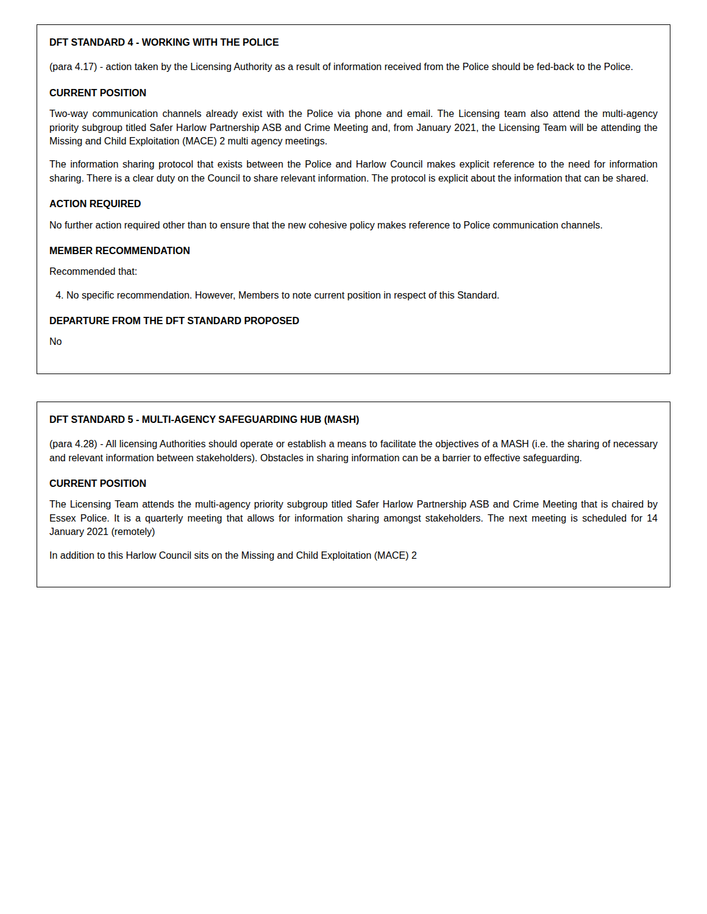DFT Standard 4 - Working with the Police
(para 4.17) - action taken by the Licensing Authority as a result of information received from the Police should be fed-back to the Police.
Current Position
Two-way communication channels already exist with the Police via phone and email. The Licensing team also attend the multi-agency priority subgroup titled Safer Harlow Partnership ASB and Crime Meeting and, from January 2021, the Licensing Team will be attending the Missing and Child Exploitation (MACE) 2 multi agency meetings.
The information sharing protocol that exists between the Police and Harlow Council makes explicit reference to the need for information sharing. There is a clear duty on the Council to share relevant information. The protocol is explicit about the information that can be shared.
Action Required
No further action required other than to ensure that the new cohesive policy makes reference to Police communication channels.
Member Recommendation
Recommended that:
No specific recommendation. However, Members to note current position in respect of this Standard.
Departure from the DFT Standard Proposed
No
DFT Standard 5 - Multi-Agency Safeguarding Hub (MASH)
(para 4.28) - All licensing Authorities should operate or establish a means to facilitate the objectives of a MASH (i.e. the sharing of necessary and relevant information between stakeholders). Obstacles in sharing information can be a barrier to effective safeguarding.
Current Position
The Licensing Team attends the multi-agency priority subgroup titled Safer Harlow Partnership ASB and Crime Meeting that is chaired by Essex Police. It is a quarterly meeting that allows for information sharing amongst stakeholders. The next meeting is scheduled for 14 January 2021 (remotely)
In addition to this Harlow Council sits on the Missing and Child Exploitation (MACE) 2